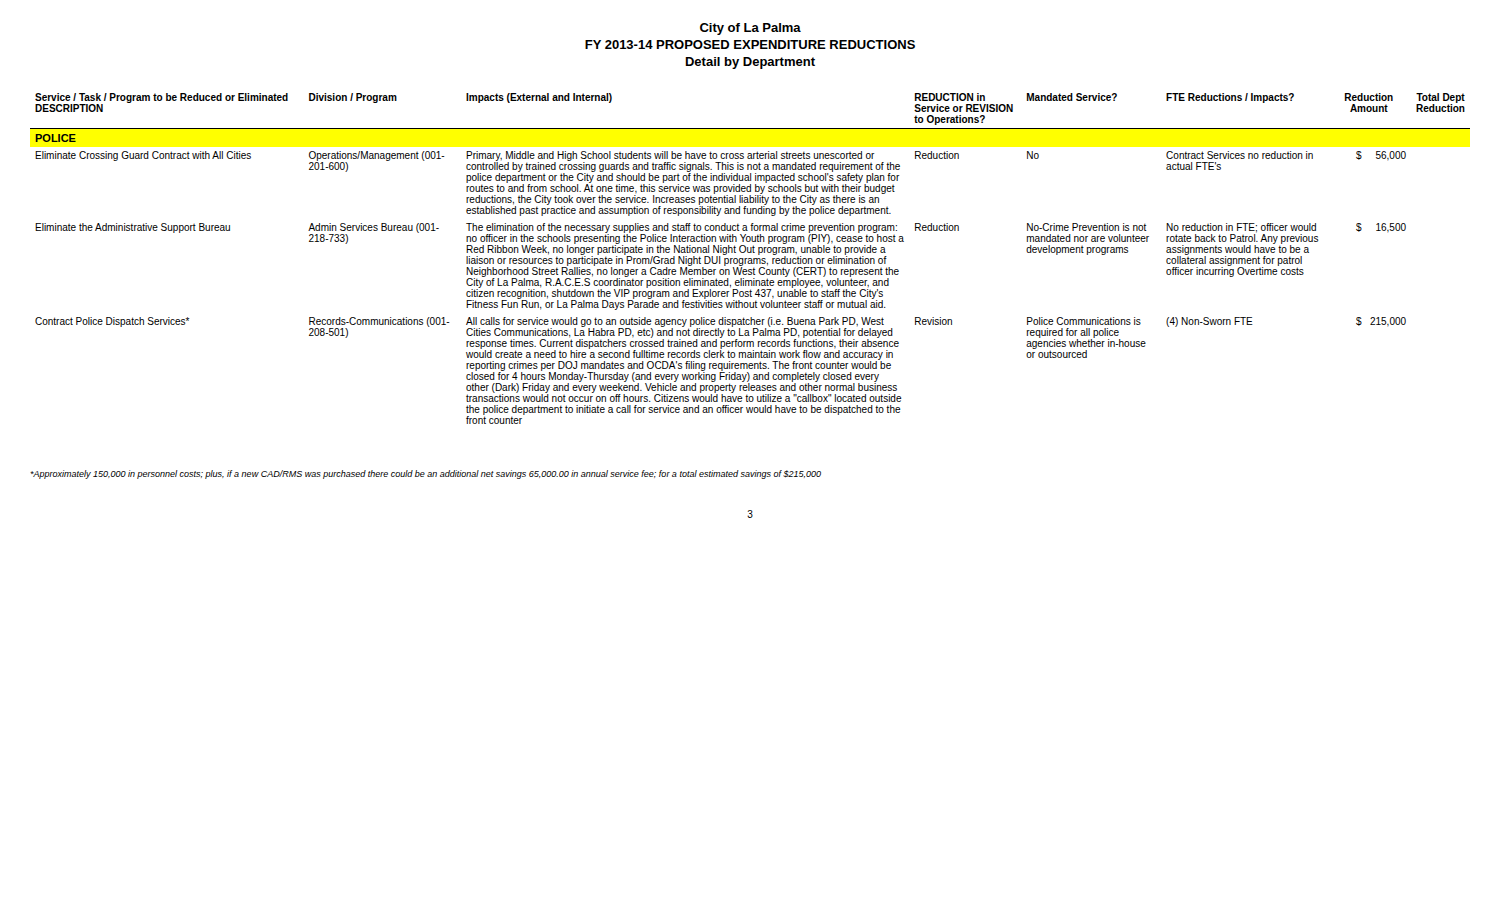City of La Palma
FY 2013-14 PROPOSED EXPENDITURE REDUCTIONS
Detail by Department
| Service / Task / Program to be Reduced or Eliminated DESCRIPTION | Division / Program | Impacts (External and Internal) | REDUCTION in Service or REVISION to Operations? | Mandated Service? | FTE Reductions / Impacts? | Reduction Amount | Total Dept Reduction |
| --- | --- | --- | --- | --- | --- | --- | --- |
| POLICE |
| Eliminate Crossing Guard Contract with All Cities | Operations/Management (001-201-600) | Primary, Middle and High School students will be have to cross arterial streets unescorted or controlled by trained crossing guards and traffic signals. This is not a mandated requirement of the police department or the City and should be part of the individual impacted school's safety plan for routes to and from school. At one time, this service was provided by schools but with their budget reductions, the City took over the service. Increases potential liability to the City as there is an established past practice and assumption of responsibility and funding by the police department. | Reduction | No | Contract Services no reduction in actual FTE's | $ 56,000 | |
| Eliminate the Administrative Support Bureau | Admin Services Bureau (001-218-733) | The elimination of the necessary supplies and staff to conduct a formal crime prevention program: no officer in the schools presenting the Police Interaction with Youth program (PIY), cease to host a Red Ribbon Week, no longer participate in the National Night Out program, unable to provide a liaison or resources to participate in Prom/Grad Night DUI programs, reduction or elimination of Neighborhood Street Rallies, no longer a Cadre Member on West County (CERT) to represent the City of La Palma, R.A.C.E.S coordinator position eliminated, eliminate employee, volunteer, and citizen recognition, shutdown the VIP program and Explorer Post 437, unable to staff the City's Fitness Fun Run, or La Palma Days Parade and festivities without volunteer staff or mutual aid. | Reduction | No-Crime Prevention is not mandated nor are volunteer development programs | No reduction in FTE; officer would rotate back to Patrol. Any previous assignments would have to be a collateral assignment for patrol officer incurring Overtime costs | $ 16,500 | |
| Contract Police Dispatch Services* | Records-Communications (001-208-501) | All calls for service would go to an outside agency police dispatcher (i.e. Buena Park PD, West Cities Communications, La Habra PD, etc) and not directly to La Palma PD, potential for delayed response times. Current dispatchers crossed trained and perform records functions, their absence would create a need to hire a second fulltime records clerk to maintain work flow and accuracy in reporting crimes per DOJ mandates and OCDA's filing requirements. The front counter would be closed for 4 hours Monday-Thursday (and every working Friday) and completely closed every other (Dark) Friday and every weekend. Vehicle and property releases and other normal business transactions would not occur on off hours. Citizens would have to utilize a "callbox" located outside the police department to initiate a call for service and an officer would have to be dispatched to the front counter | Revision | Police Communications is required for all police agencies whether in-house or outsourced | (4) Non-Sworn FTE | $ 215,000 | |
*Approximately 150,000 in personnel costs; plus, if a new CAD/RMS was purchased there could be an additional net savings 65,000.00 in annual service fee; for a total estimated savings of $215,000
3